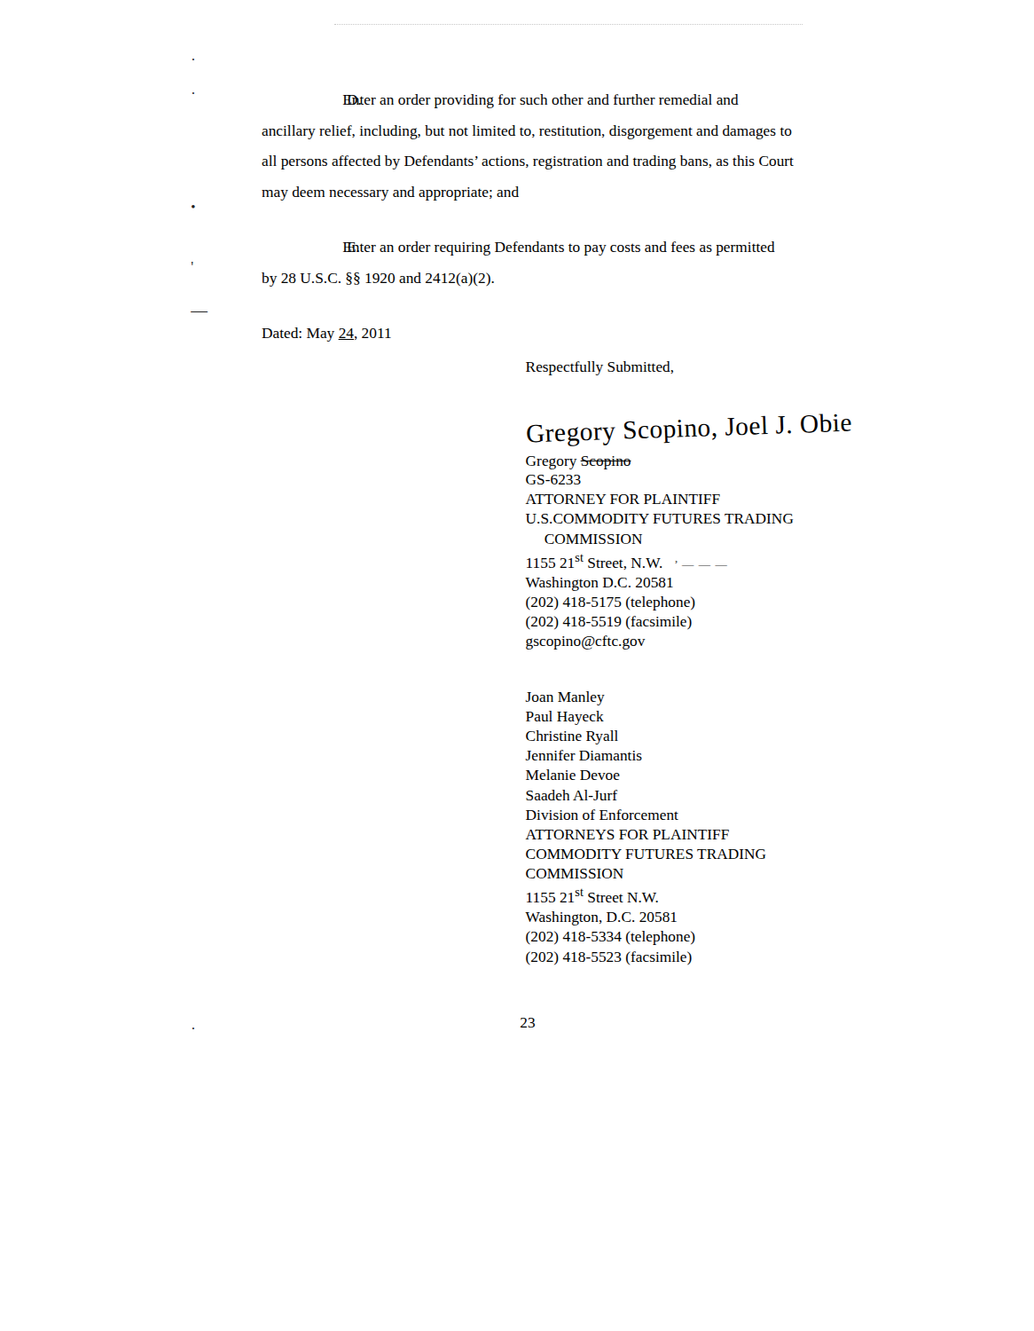·
•
·
'
—
·
D. Enter an order providing for such other and further remedial and ancillary relief, including, but not limited to, restitution, disgorgement and damages to all persons affected by Defendants’ actions, registration and trading bans, as this Court may deem necessary and appropriate; and
E. Enter an order requiring Defendants to pay costs and fees as permitted by 28 U.S.C. §§ 1920 and 2412(a)(2).
Dated: May 24, 2011
Respectfully Submitted,
Gregory Scopino, Joel J. Obie
Gregory Scopino
GS-6233
ATTORNEY FOR PLAINTIFF
U.S.COMMODITY FUTURES TRADING
COMMISSION
1155 21st Street, N.W. ’ — — —
Washington D.C. 20581
(202) 418-5175 (telephone)
(202) 418-5519 (facsimile)
gscopino@cftc.gov
Joan Manley
Paul Hayeck
Christine Ryall
Jennifer Diamantis
Melanie Devoe
Saadeh Al-Jurf
Division of Enforcement
ATTORNEYS FOR PLAINTIFF
COMMODITY FUTURES TRADING COMMISSION
1155 21st Street N.W.
Washington, D.C. 20581
(202) 418-5334 (telephone)
(202) 418-5523 (facsimile)
23